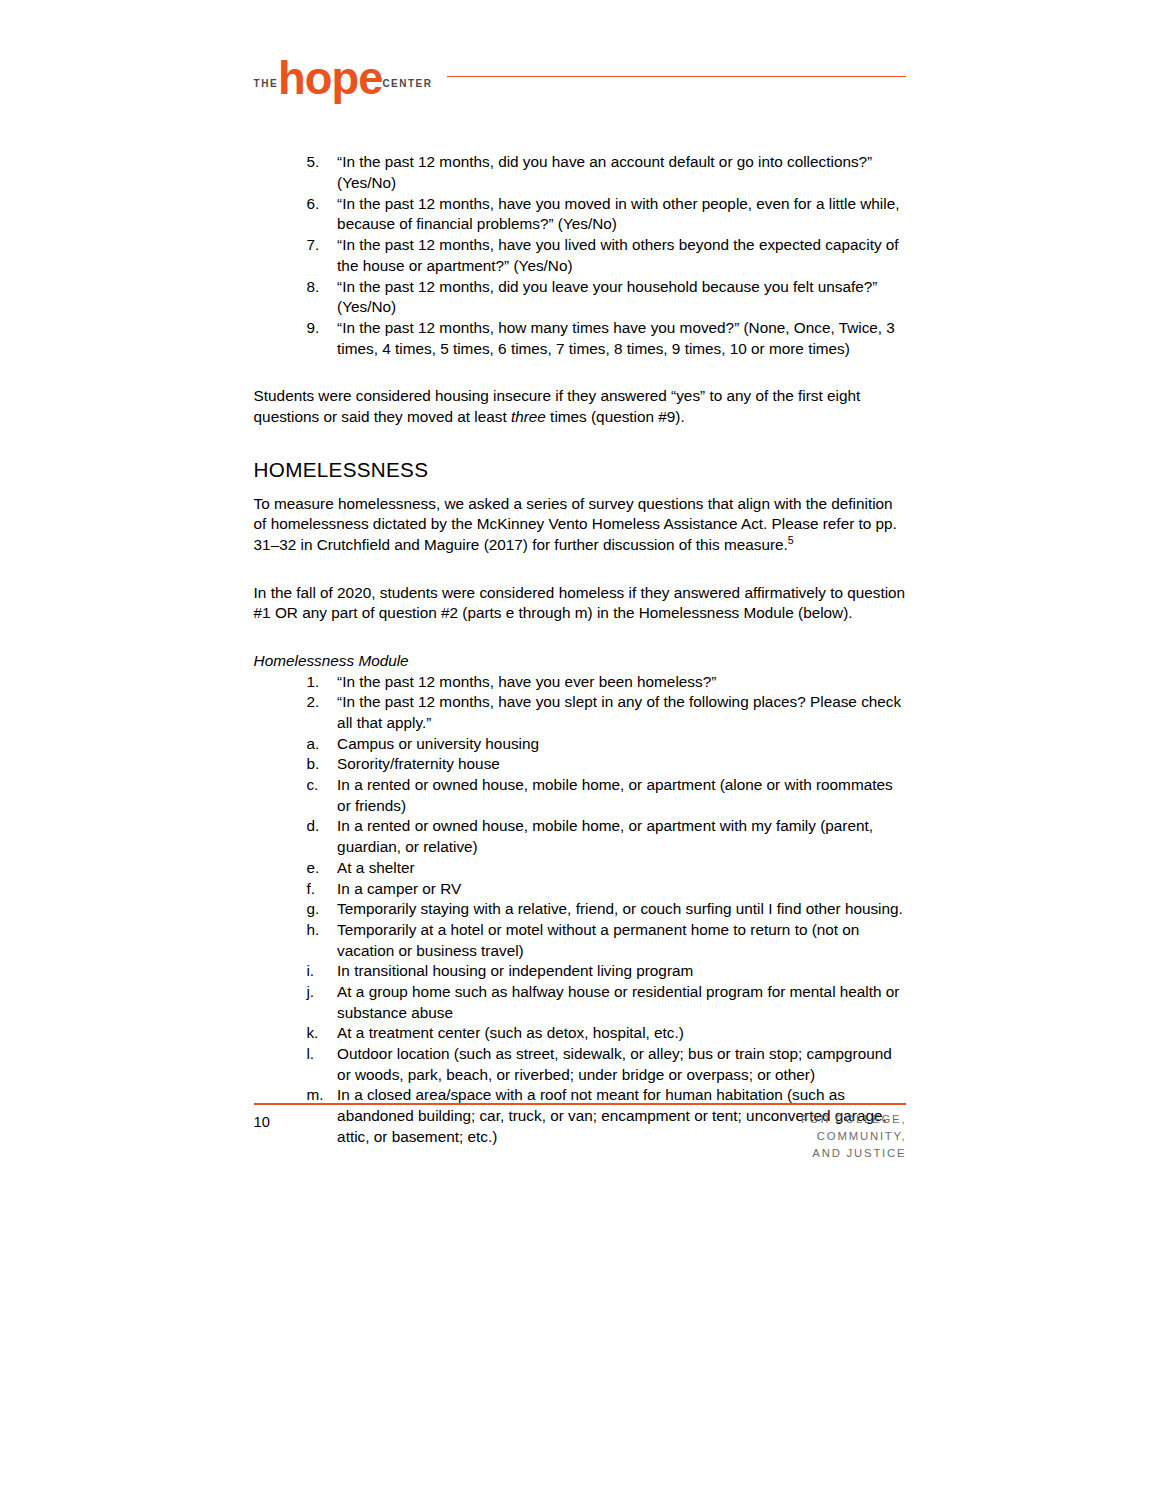THE hope CENTER
“In the past 12 months, did you have an account default or go into collections?” (Yes/No)
“In the past 12 months, have you moved in with other people, even for a little while, because of financial problems?” (Yes/No)
“In the past 12 months, have you lived with others beyond the expected capacity of the house or apartment?” (Yes/No)
“In the past 12 months, did you leave your household because you felt unsafe?” (Yes/No)
“In the past 12 months, how many times have you moved?” (None, Once, Twice, 3 times, 4 times, 5 times, 6 times, 7 times, 8 times, 9 times, 10 or more times)
Students were considered housing insecure if they answered “yes” to any of the first eight questions or said they moved at least three times (question #9).
HOMELESSNESS
To measure homelessness, we asked a series of survey questions that align with the definition of homelessness dictated by the McKinney Vento Homeless Assistance Act. Please refer to pp. 31–32 in Crutchfield and Maguire (2017) for further discussion of this measure.5
In the fall of 2020, students were considered homeless if they answered affirmatively to question #1 OR any part of question #2 (parts e through m) in the Homelessness Module (below).
Homelessness Module
“In the past 12 months, have you ever been homeless?”
“In the past 12 months, have you slept in any of the following places? Please check all that apply.”
Campus or university housing
Sorority/fraternity house
In a rented or owned house, mobile home, or apartment (alone or with roommates or friends)
In a rented or owned house, mobile home, or apartment with my family (parent, guardian, or relative)
At a shelter
In a camper or RV
Temporarily staying with a relative, friend, or couch surfing until I find other housing.
Temporarily at a hotel or motel without a permanent home to return to (not on vacation or business travel)
In transitional housing or independent living program
At a group home such as halfway house or residential program for mental health or substance abuse
At a treatment center (such as detox, hospital, etc.)
Outdoor location (such as street, sidewalk, or alley; bus or train stop; campground or woods, park, beach, or riverbed; under bridge or overpass; or other)
In a closed area/space with a roof not meant for human habitation (such as abandoned building; car, truck, or van; encampment or tent; unconverted garage, attic, or basement; etc.)
10
FOR COLLEGE,
COMMUNITY,
AND JUSTICE